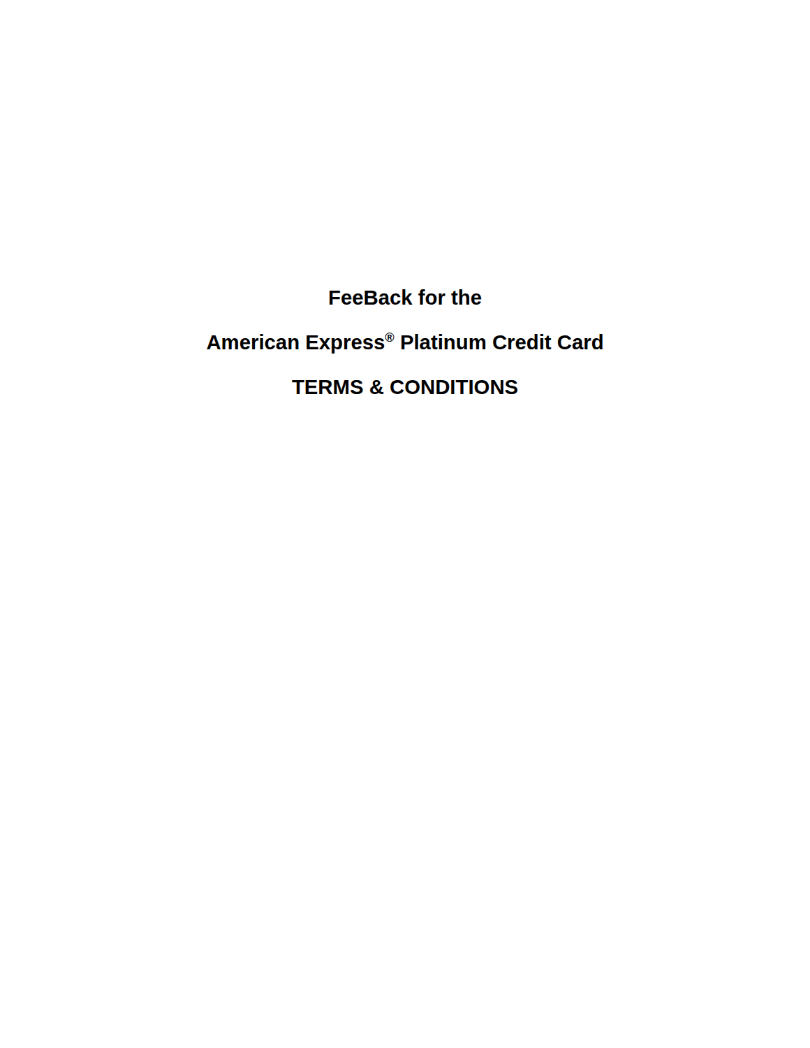FeeBack for the
American Express® Platinum Credit Card
TERMS & CONDITIONS